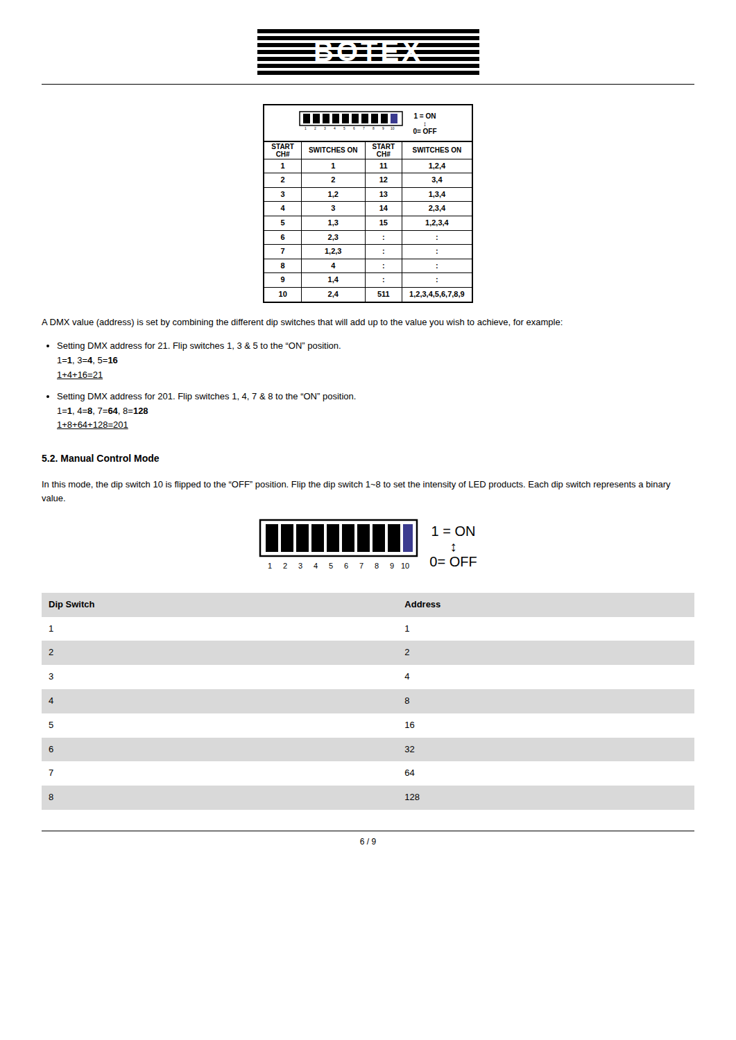BOTEX
1 2 3 4 5 6 7 8 9 10 1 = ON
↕
0= OFF
| START CH# | SWITCHES ON | START CH# | SWITCHES ON |
| --- | --- | --- | --- |
| 1 | 1 | 11 | 1,2,4 |
| 2 | 2 | 12 | 3,4 |
| 3 | 1,2 | 13 | 1,3,4 |
| 4 | 3 | 14 | 2,3,4 |
| 5 | 1,3 | 15 | 1,2,3,4 |
| 6 | 2,3 | : | : |
| 7 | 1,2,3 | : | : |
| 8 | 4 | : | : |
| 9 | 1,4 | : | : |
| 10 | 2,4 | 511 | 1,2,3,4,5,6,7,8,9 |
A DMX value (address) is set by combining the different dip switches that will add up to the value you wish to achieve, for example:
Setting DMX address for 21. Flip switches 1, 3 & 5 to the “ON” position.
1=1, 3=4, 5=16
1+4+16=21
Setting DMX address for 201. Flip switches 1, 4, 7 & 8 to the “ON” position.
1=1, 4=8, 7=64, 8=128
1+8+64+128=201
5.2. Manual Control Mode
In this mode, the dip switch 10 is flipped to the “OFF” position. Flip the dip switch 1~8 to set the intensity of LED products. Each dip switch represents a binary value.
1 2 3 4 5 6 7 8 9 10 1 = ON
↕
0= OFF
| Dip Switch | Address |
| --- | --- |
| 1 | 1 |
| 2 | 2 |
| 3 | 4 |
| 4 | 8 |
| 5 | 16 |
| 6 | 32 |
| 7 | 64 |
| 8 | 128 |
6 / 9